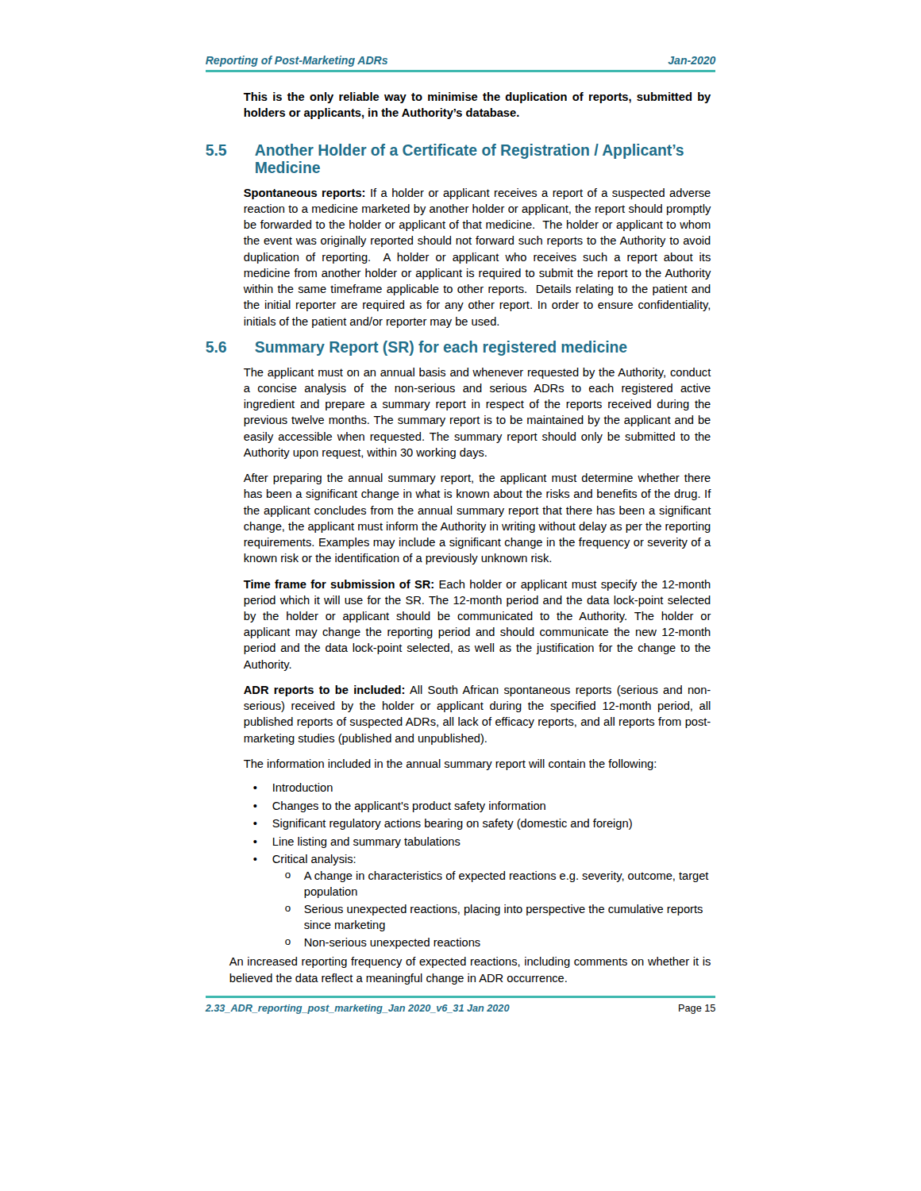Reporting of Post-Marketing ADRs
Jan-2020
This is the only reliable way to minimise the duplication of reports, submitted by holders or applicants, in the Authority’s database.
5.5 Another Holder of a Certificate of Registration / Applicant’s Medicine
Spontaneous reports: If a holder or applicant receives a report of a suspected adverse reaction to a medicine marketed by another holder or applicant, the report should promptly be forwarded to the holder or applicant of that medicine. The holder or applicant to whom the event was originally reported should not forward such reports to the Authority to avoid duplication of reporting. A holder or applicant who receives such a report about its medicine from another holder or applicant is required to submit the report to the Authority within the same timeframe applicable to other reports. Details relating to the patient and the initial reporter are required as for any other report. In order to ensure confidentiality, initials of the patient and/or reporter may be used.
5.6 Summary Report (SR) for each registered medicine
The applicant must on an annual basis and whenever requested by the Authority, conduct a concise analysis of the non-serious and serious ADRs to each registered active ingredient and prepare a summary report in respect of the reports received during the previous twelve months. The summary report is to be maintained by the applicant and be easily accessible when requested. The summary report should only be submitted to the Authority upon request, within 30 working days.
After preparing the annual summary report, the applicant must determine whether there has been a significant change in what is known about the risks and benefits of the drug. If the applicant concludes from the annual summary report that there has been a significant change, the applicant must inform the Authority in writing without delay as per the reporting requirements. Examples may include a significant change in the frequency or severity of a known risk or the identification of a previously unknown risk.
Time frame for submission of SR: Each holder or applicant must specify the 12-month period which it will use for the SR. The 12-month period and the data lock-point selected by the holder or applicant should be communicated to the Authority. The holder or applicant may change the reporting period and should communicate the new 12-month period and the data lock-point selected, as well as the justification for the change to the Authority.
ADR reports to be included: All South African spontaneous reports (serious and non-serious) received by the holder or applicant during the specified 12-month period, all published reports of suspected ADRs, all lack of efficacy reports, and all reports from post-marketing studies (published and unpublished).
The information included in the annual summary report will contain the following:
Introduction
Changes to the applicant's product safety information
Significant regulatory actions bearing on safety (domestic and foreign)
Line listing and summary tabulations
Critical analysis:
A change in characteristics of expected reactions e.g. severity, outcome, target population
Serious unexpected reactions, placing into perspective the cumulative reports since marketing
Non-serious unexpected reactions
An increased reporting frequency of expected reactions, including comments on whether it is believed the data reflect a meaningful change in ADR occurrence.
2.33_ADR_reporting_post_marketing_Jan 2020_v6_31 Jan 2020
Page 15